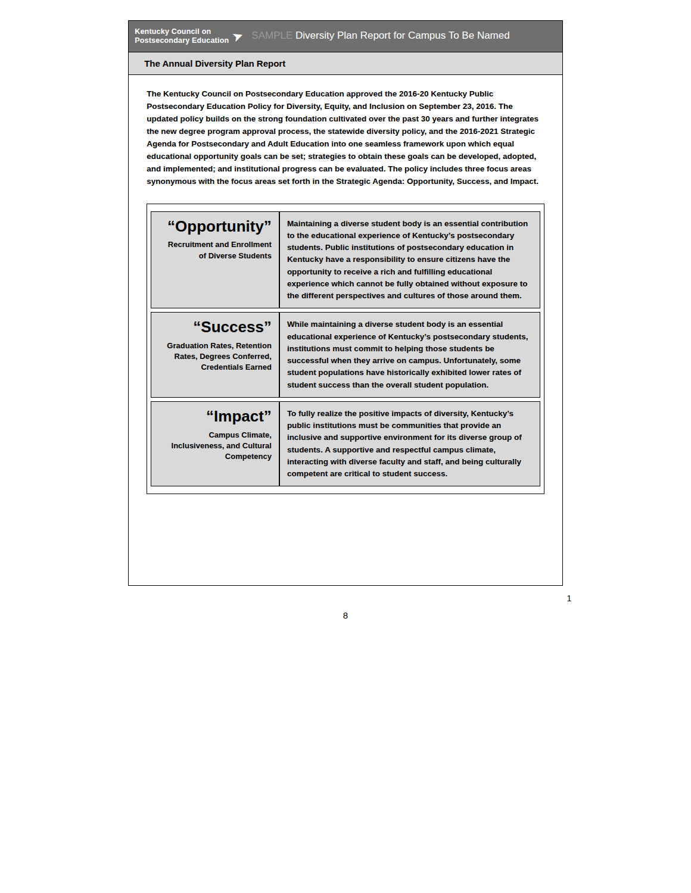Kentucky Council on Postsecondary Education
➤
SAMPLE Diversity Plan Report for Campus To Be Named
The Annual Diversity Plan Report
The Kentucky Council on Postsecondary Education approved the 2016-20 Kentucky Public Postsecondary Education Policy for Diversity, Equity, and Inclusion on September 23, 2016. The updated policy builds on the strong foundation cultivated over the past 30 years and further integrates the new degree program approval process, the statewide diversity policy, and the 2016-2021 Strategic Agenda for Postsecondary and Adult Education into one seamless framework upon which equal educational opportunity goals can be set; strategies to obtain these goals can be developed, adopted, and implemented; and institutional progress can be evaluated. The policy includes three focus areas synonymous with the focus areas set forth in the Strategic Agenda: Opportunity, Success, and Impact.
| “Opportunity” Recruitment and Enrollment of Diverse Students | Maintaining a diverse student body is an essential contribution to the educational experience of Kentucky’s postsecondary students. Public institutions of postsecondary education in Kentucky have a responsibility to ensure citizens have the opportunity to receive a rich and fulfilling educational experience which cannot be fully obtained without exposure to the different perspectives and cultures of those around them. |
| “Success” Graduation Rates, Retention Rates, Degrees Conferred, Credentials Earned | While maintaining a diverse student body is an essential educational experience of Kentucky’s postsecondary students, institutions must commit to helping those students be successful when they arrive on campus. Unfortunately, some student populations have historically exhibited lower rates of student success than the overall student population. |
| “Impact” Campus Climate, Inclusiveness, and Cultural Competency | To fully realize the positive impacts of diversity, Kentucky’s public institutions must be communities that provide an inclusive and supportive environment for its diverse group of students. A supportive and respectful campus climate, interacting with diverse faculty and staff, and being culturally competent are critical to student success. |
1
8